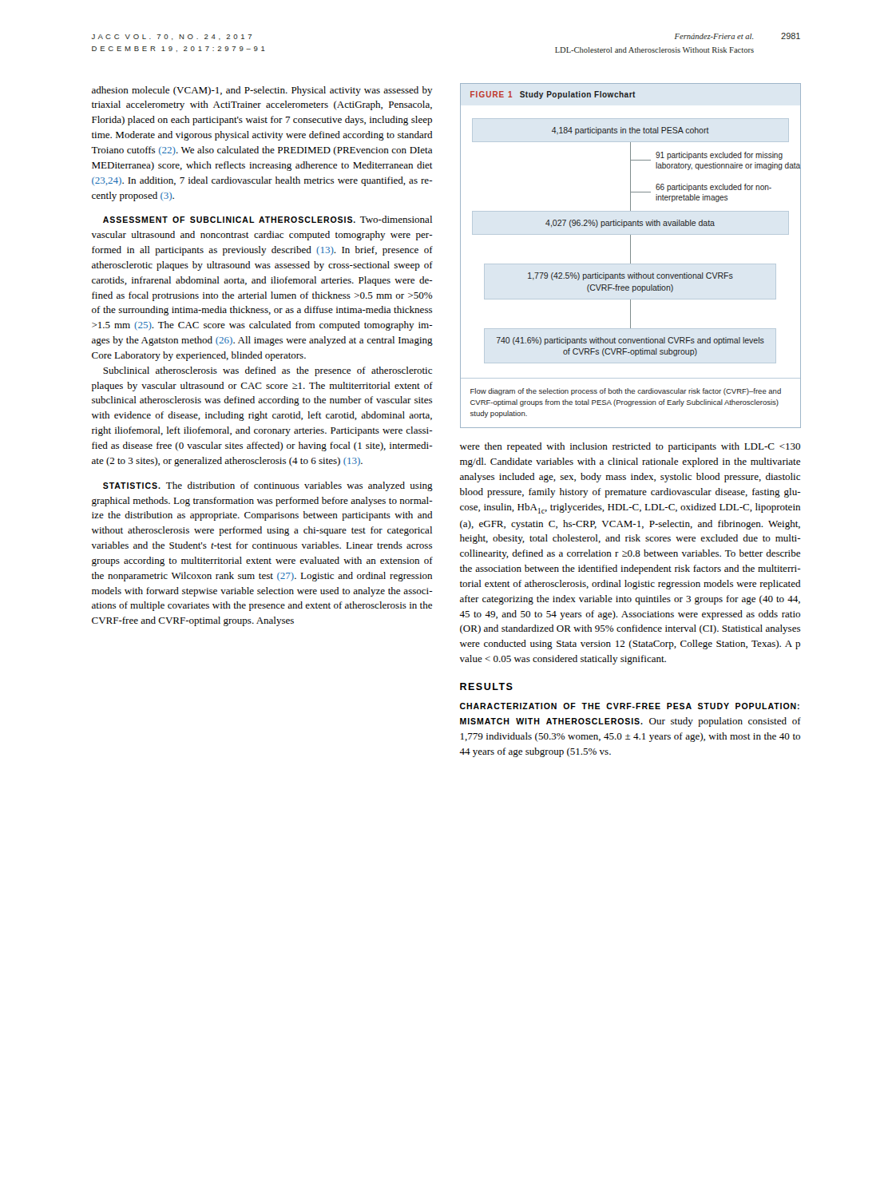J A C C V O L . 7 0 , N O . 2 4 , 2 0 1 7
D E C E M B E R 1 9 , 2 0 1 7 : 2 9 7 9 – 9 1
Fernández-Friera et al.
LDL-Cholesterol and Atherosclerosis Without Risk Factors
2981
adhesion molecule (VCAM)-1, and P-selectin. Physical activity was assessed by triaxial accelerometry with ActiTrainer accelerometers (ActiGraph, Pensacola, Florida) placed on each participant's waist for 7 consecutive days, including sleep time. Moderate and vigorous physical activity were defined according to standard Troiano cutoffs (22). We also calculated the PREDIMED (PREvencion con DIeta MEDiterranea) score, which reflects increasing adherence to Mediterranean diet (23,24). In addition, 7 ideal cardiovascular health metrics were quantified, as recently proposed (3).
Assessment of subclinical atherosclerosis. Two-dimensional vascular ultrasound and noncontrast cardiac computed tomography were performed in all participants as previously described (13). In brief, presence of atherosclerotic plaques by ultrasound was assessed by cross-sectional sweep of carotids, infrarenal abdominal aorta, and iliofemoral arteries. Plaques were defined as focal protrusions into the arterial lumen of thickness >0.5 mm or >50% of the surrounding intima-media thickness, or as a diffuse intima-media thickness >1.5 mm (25). The CAC score was calculated from computed tomography images by the Agatston method (26). All images were analyzed at a central Imaging Core Laboratory by experienced, blinded operators.
Subclinical atherosclerosis was defined as the presence of atherosclerotic plaques by vascular ultrasound or CAC score ≥1. The multiterritorial extent of subclinical atherosclerosis was defined according to the number of vascular sites with evidence of disease, including right carotid, left carotid, abdominal aorta, right iliofemoral, left iliofemoral, and coronary arteries. Participants were classified as disease free (0 vascular sites affected) or having focal (1 site), intermediate (2 to 3 sites), or generalized atherosclerosis (4 to 6 sites) (13).
Statistics. The distribution of continuous variables was analyzed using graphical methods. Log transformation was performed before analyses to normalize the distribution as appropriate. Comparisons between participants with and without atherosclerosis were performed using a chi-square test for categorical variables and the Student's t-test for continuous variables. Linear trends across groups according to multiterritorial extent were evaluated with an extension of the nonparametric Wilcoxon rank sum test (27). Logistic and ordinal regression models with forward stepwise variable selection were used to analyze the associations of multiple covariates with the presence and extent of atherosclerosis in the CVRF-free and CVRF-optimal groups. Analyses
Figure 1 Study Population Flowchart
4,184 participants in the total PESA cohort
91 participants excluded for missing laboratory, questionnaire or imaging data
66 participants excluded for non-interpretable images
4,027 (96.2%) participants with available data
1,779 (42.5%) participants without conventional CVRFs
(CVRF-free population)
740 (41.6%) participants without conventional CVRFs and optimal levels of CVRFs (CVRF-optimal subgroup)
Flow diagram of the selection process of both the cardiovascular risk factor (CVRF)–free and CVRF-optimal groups from the total PESA (Progression of Early Subclinical Atherosclerosis) study population.
were then repeated with inclusion restricted to participants with LDL-C <130 mg/dl. Candidate variables with a clinical rationale explored in the multivariate analyses included age, sex, body mass index, systolic blood pressure, diastolic blood pressure, family history of premature cardiovascular disease, fasting glucose, insulin, HbA1c, triglycerides, HDL-C, LDL-C, oxidized LDL-C, lipoprotein (a), eGFR, cystatin C, hs-CRP, VCAM-1, P-selectin, and fibrinogen. Weight, height, obesity, total cholesterol, and risk scores were excluded due to multicollinearity, defined as a correlation r ≥0.8 between variables. To better describe the association between the identified independent risk factors and the multiterritorial extent of atherosclerosis, ordinal logistic regression models were replicated after categorizing the index variable into quintiles or 3 groups for age (40 to 44, 45 to 49, and 50 to 54 years of age). Associations were expressed as odds ratio (OR) and standardized OR with 95% confidence interval (CI). Statistical analyses were conducted using Stata version 12 (StataCorp, College Station, Texas). A p value < 0.05 was considered statically significant.
Results
Characterization of the CVRF-free PESA study population: mismatch with atherosclerosis. Our study population consisted of 1,779 individuals (50.3% women, 45.0 ± 4.1 years of age), with most in the 40 to 44 years of age subgroup (51.5% vs.